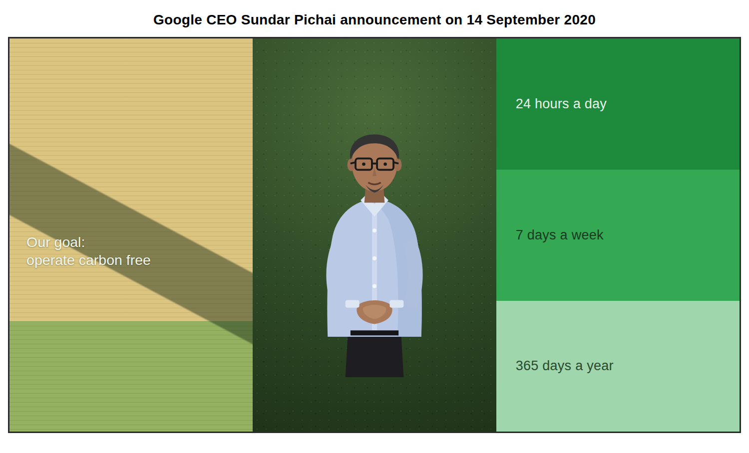Google CEO Sundar Pichai announcement on 14 September 2020
Our goal:
operate carbon free
24 hours a day
7 days a week
365 days a year